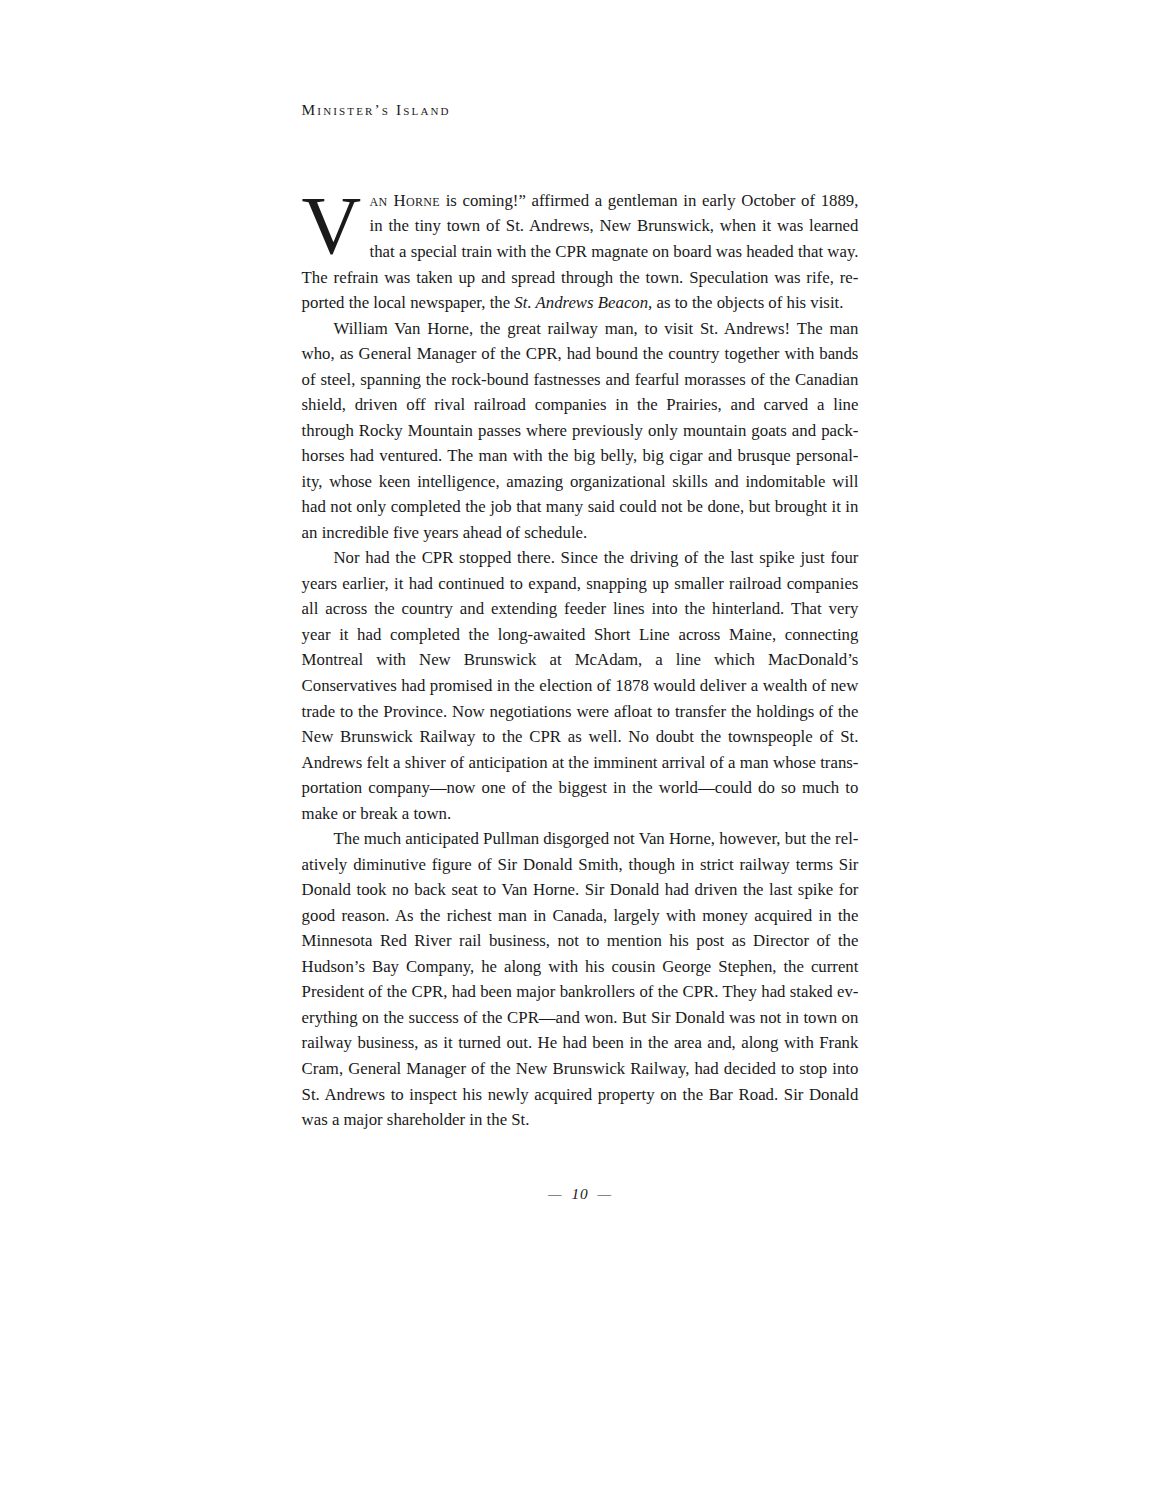Minister’s Island
Van Horne is coming!” affirmed a gentleman in early October of 1889, in the tiny town of St. Andrews, New Brunswick, when it was learned that a special train with the CPR magnate on board was headed that way. The refrain was taken up and spread through the town. Speculation was rife, reported the local newspaper, the St. Andrews Beacon, as to the objects of his visit.
William Van Horne, the great railway man, to visit St. Andrews! The man who, as General Manager of the CPR, had bound the country together with bands of steel, spanning the rock-bound fastnesses and fearful morasses of the Canadian shield, driven off rival railroad companies in the Prairies, and carved a line through Rocky Mountain passes where previously only mountain goats and packhorses had ventured. The man with the big belly, big cigar and brusque personality, whose keen intelligence, amazing organizational skills and indomitable will had not only completed the job that many said could not be done, but brought it in an incredible five years ahead of schedule.
Nor had the CPR stopped there. Since the driving of the last spike just four years earlier, it had continued to expand, snapping up smaller railroad companies all across the country and extending feeder lines into the hinterland. That very year it had completed the long-awaited Short Line across Maine, connecting Montreal with New Brunswick at McAdam, a line which MacDonald’s Conservatives had promised in the election of 1878 would deliver a wealth of new trade to the Province. Now negotiations were afloat to transfer the holdings of the New Brunswick Railway to the CPR as well. No doubt the townspeople of St. Andrews felt a shiver of anticipation at the imminent arrival of a man whose transportation company—now one of the biggest in the world—could do so much to make or break a town.
The much anticipated Pullman disgorged not Van Horne, however, but the relatively diminutive figure of Sir Donald Smith, though in strict railway terms Sir Donald took no back seat to Van Horne. Sir Donald had driven the last spike for good reason. As the richest man in Canada, largely with money acquired in the Minnesota Red River rail business, not to mention his post as Director of the Hudson’s Bay Company, he along with his cousin George Stephen, the current President of the CPR, had been major bankrollers of the CPR. They had staked everything on the success of the CPR—and won. But Sir Donald was not in town on railway business, as it turned out. He had been in the area and, along with Frank Cram, General Manager of the New Brunswick Railway, had decided to stop into St. Andrews to inspect his newly acquired property on the Bar Road. Sir Donald was a major shareholder in the St.
— 10 —